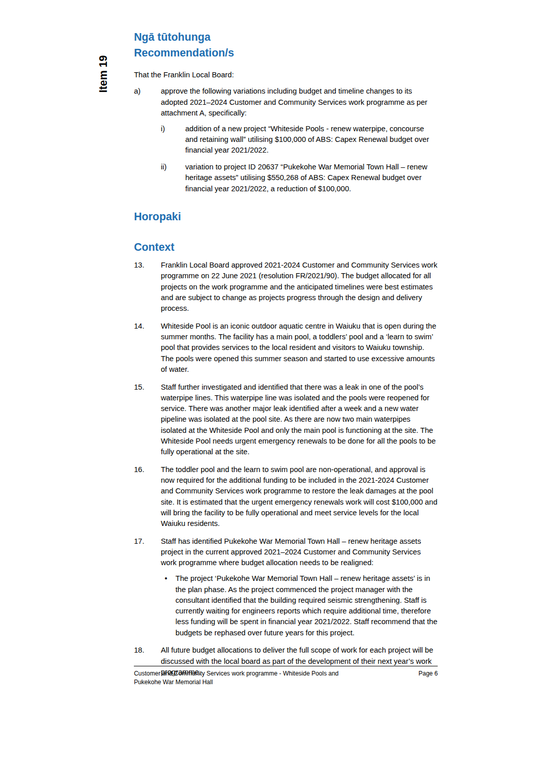Item 19
Ngā tūtohunga
Recommendation/s
That the Franklin Local Board:
a) approve the following variations including budget and timeline changes to its adopted 2021–2024 Customer and Community Services work programme as per attachment A, specifically:
i) addition of a new project “Whiteside Pools - renew waterpipe, concourse and retaining wall” utilising $100,000 of ABS: Capex Renewal budget over financial year 2021/2022.
ii) variation to project ID 20637 “Pukekohe War Memorial Town Hall – renew heritage assets” utilising $550,268 of ABS: Capex Renewal budget over financial year 2021/2022, a reduction of $100,000.
Horopaki
Context
Franklin Local Board approved 2021-2024 Customer and Community Services work programme on 22 June 2021 (resolution FR/2021/90). The budget allocated for all projects on the work programme and the anticipated timelines were best estimates and are subject to change as projects progress through the design and delivery process.
Whiteside Pool is an iconic outdoor aquatic centre in Waiuku that is open during the summer months. The facility has a main pool, a toddlers’ pool and a ‘learn to swim’ pool that provides services to the local resident and visitors to Waiuku township. The pools were opened this summer season and started to use excessive amounts of water.
Staff further investigated and identified that there was a leak in one of the pool’s waterpipe lines. This waterpipe line was isolated and the pools were reopened for service. There was another major leak identified after a week and a new water pipeline was isolated at the pool site. As there are now two main waterpipes isolated at the Whiteside Pool and only the main pool is functioning at the site. The Whiteside Pool needs urgent emergency renewals to be done for all the pools to be fully operational at the site.
The toddler pool and the learn to swim pool are non-operational, and approval is now required for the additional funding to be included in the 2021-2024 Customer and Community Services work programme to restore the leak damages at the pool site. It is estimated that the urgent emergency renewals work will cost $100,000 and will bring the facility to be fully operational and meet service levels for the local Waiuku residents.
Staff has identified Pukekohe War Memorial Town Hall – renew heritage assets project in the current approved 2021–2024 Customer and Community Services work programme where budget allocation needs to be realigned:
The project ‘Pukekohe War Memorial Town Hall – renew heritage assets’ is in the plan phase. As the project commenced the project manager with the consultant identified that the building required seismic strengthening. Staff is currently waiting for engineers reports which require additional time, therefore less funding will be spent in financial year 2021/2022. Staff recommend that the budgets be rephased over future years for this project.
All future budget allocations to deliver the full scope of work for each project will be discussed with the local board as part of the development of their next year’s work programme.
Customer and Community Services work programme - Whiteside Pools and Pukekohe War Memorial Hall
Page 6